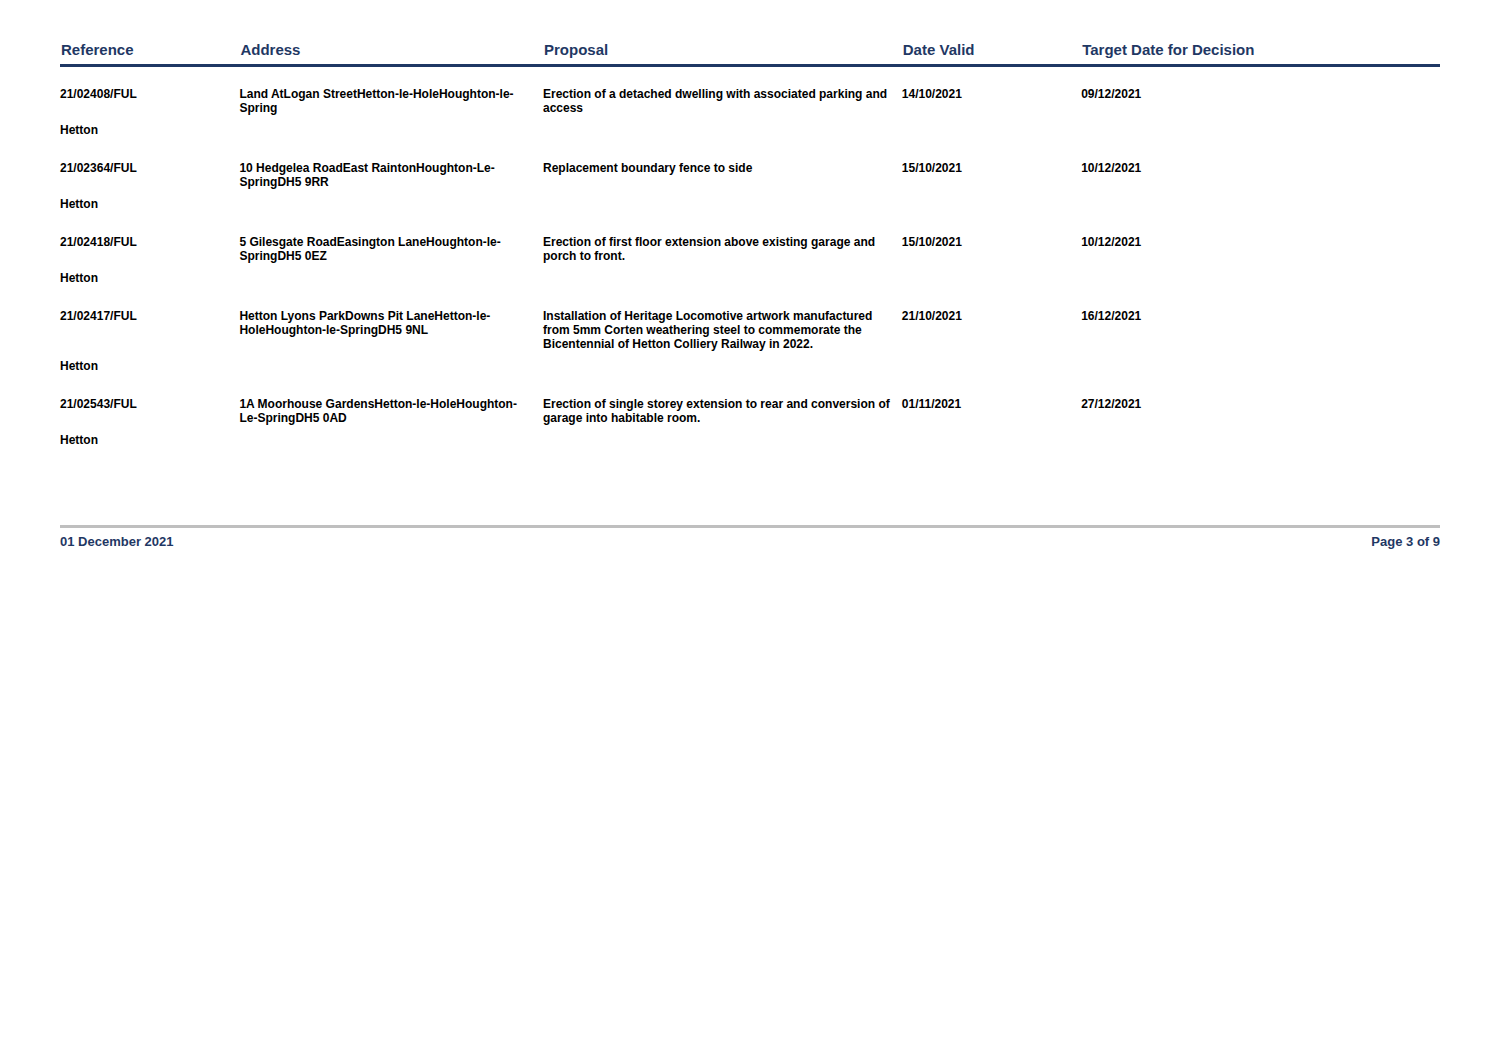| Reference | Address | Proposal | Date Valid | Target Date for Decision |
| --- | --- | --- | --- | --- |
| 21/02408/FUL | Land AtLogan StreetHetton-le-HoleHoughton-le-Spring | Erection of a detached dwelling with associated parking and access | 14/10/2021 | 09/12/2021 |
| Hetton | |
| 21/02364/FUL | 10 Hedgelea RoadEast RaintonHoughton-Le-SpringDH5 9RR | Replacement boundary fence to side | 15/10/2021 | 10/12/2021 |
| Hetton | |
| 21/02418/FUL | 5 Gilesgate RoadEasington LaneHoughton-le-SpringDH5 0EZ | Erection of first floor extension above existing garage and porch to front. | 15/10/2021 | 10/12/2021 |
| Hetton | |
| 21/02417/FUL | Hetton Lyons ParkDowns Pit LaneHetton-le-HoleHoughton-le-SpringDH5 9NL | Installation of Heritage Locomotive artwork manufactured from 5mm Corten weathering steel to commemorate the Bicentennial of Hetton Colliery Railway in 2022. | 21/10/2021 | 16/12/2021 |
| Hetton | |
| 21/02543/FUL | 1A Moorhouse GardensHetton-le-HoleHoughton-Le-SpringDH5 0AD | Erection of single storey extension to rear and conversion of garage into habitable room. | 01/11/2021 | 27/12/2021 |
| Hetton | |
01 December 2021 Page 3 of 9